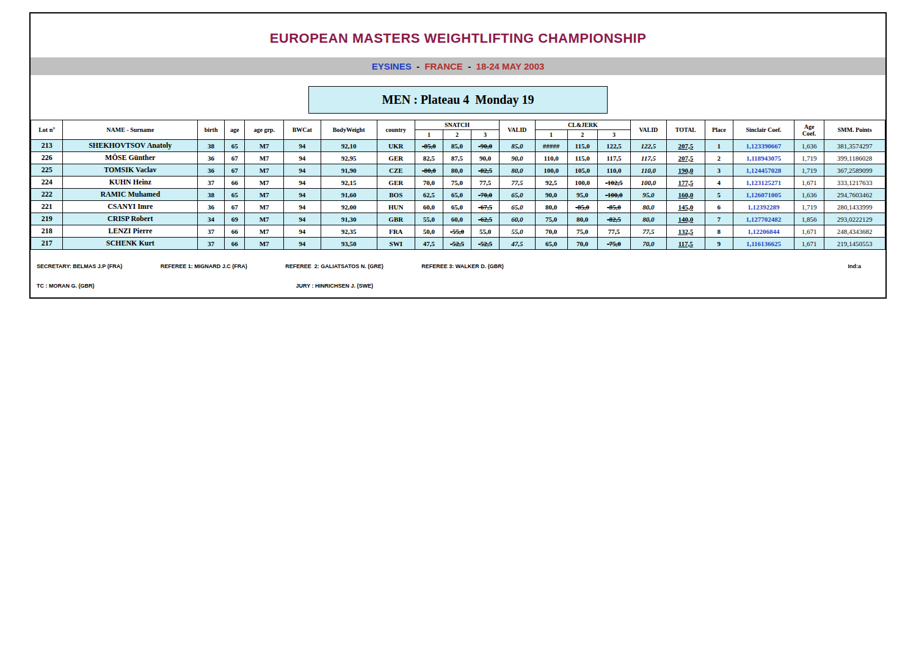EUROPEAN MASTERS WEIGHTLIFTING CHAMPIONSHIP
EYSINES - FRANCE - 18-24 MAY 2003
MEN : Plateau 4 Monday 19
| Lot n° | NAME - Surname | birth | age | age grp. | BWCat | BodyWeight | country | SNATCH | VALID | CL&JERK | VALID | TOTAL | Place | Sinclair Coef. | Age Coef. | SMM. Points |
| --- | --- | --- | --- | --- | --- | --- | --- | --- | --- | --- | --- | --- | --- | --- | --- | --- |
| 1 | 2 | 3 | 1 | 2 | 3 |
| 213 | SHEKHOVTSOV Anatoly | 38 | 65 | M7 | 94 | 92,10 | UKR | -85,0 | 85,0 | -90,0 | 85,0 | ##### | 115,0 | 122,5 | 122,5 | 207,5 | 1 | 1,123390667 | 1,636 | 381,3574297 |
| 226 | MÖSE Günther | 36 | 67 | M7 | 94 | 92,95 | GER | 82,5 | 87,5 | 90,0 | 90,0 | 110,0 | 115,0 | 117,5 | 117,5 | 207,5 | 2 | 1,118943075 | 1,719 | 399,1186028 |
| 225 | TOMSIK Vaclav | 36 | 67 | M7 | 94 | 91,90 | CZE | -80,0 | 80,0 | -82,5 | 80,0 | 100,0 | 105,0 | 110,0 | 110,0 | 190,0 | 3 | 1,124457028 | 1,719 | 367,2589099 |
| 224 | KUHN Heinz | 37 | 66 | M7 | 94 | 92,15 | GER | 70,0 | 75,0 | 77,5 | 77,5 | 92,5 | 100,0 | -102,5 | 100,0 | 177,5 | 4 | 1,123125271 | 1,671 | 333,1217633 |
| 222 | RAMIC Muhamed | 38 | 65 | M7 | 94 | 91,60 | BOS | 62,5 | 65,0 | -70,0 | 65,0 | 90,0 | 95,0 | -100,0 | 95,0 | 160,0 | 5 | 1,126071005 | 1,636 | 294,7603462 |
| 221 | CSANYI Imre | 36 | 67 | M7 | 94 | 92,00 | HUN | 60,0 | 65,0 | -67,5 | 65,0 | 80,0 | -85,0 | -85,0 | 80,0 | 145,0 | 6 | 1,12392289 | 1,719 | 280,1433999 |
| 219 | CRISP Robert | 34 | 69 | M7 | 94 | 91,30 | GBR | 55,0 | 60,0 | -62,5 | 60,0 | 75,0 | 80,0 | -82,5 | 80,0 | 140,0 | 7 | 1,127702482 | 1,856 | 293,0222129 |
| 218 | LENZI Pierre | 37 | 66 | M7 | 94 | 92,35 | FRA | 50,0 | -55,0 | 55,0 | 55,0 | 70,0 | 75,0 | 77,5 | 77,5 | 132,5 | 8 | 1,12206844 | 1,671 | 248,4343682 |
| 217 | SCHENK Kurt | 37 | 66 | M7 | 94 | 93,50 | SWI | 47,5 | -52,5 | -52,5 | 47,5 | 65,0 | 70,0 | -75,0 | 70,0 | 117,5 | 9 | 1,116136625 | 1,671 | 219,1450553 |
SECRETARY: BELMAS J.P (FRA) REFEREE 1: MIGNARD J.C (FRA) REFEREE 2: GALIATSATOS N. (GRE) REFEREE 3: WALKER D. (GBR)
Ind:a
TC : MORAN G. (GBR)JURY : HINRICHSEN J. (SWE)